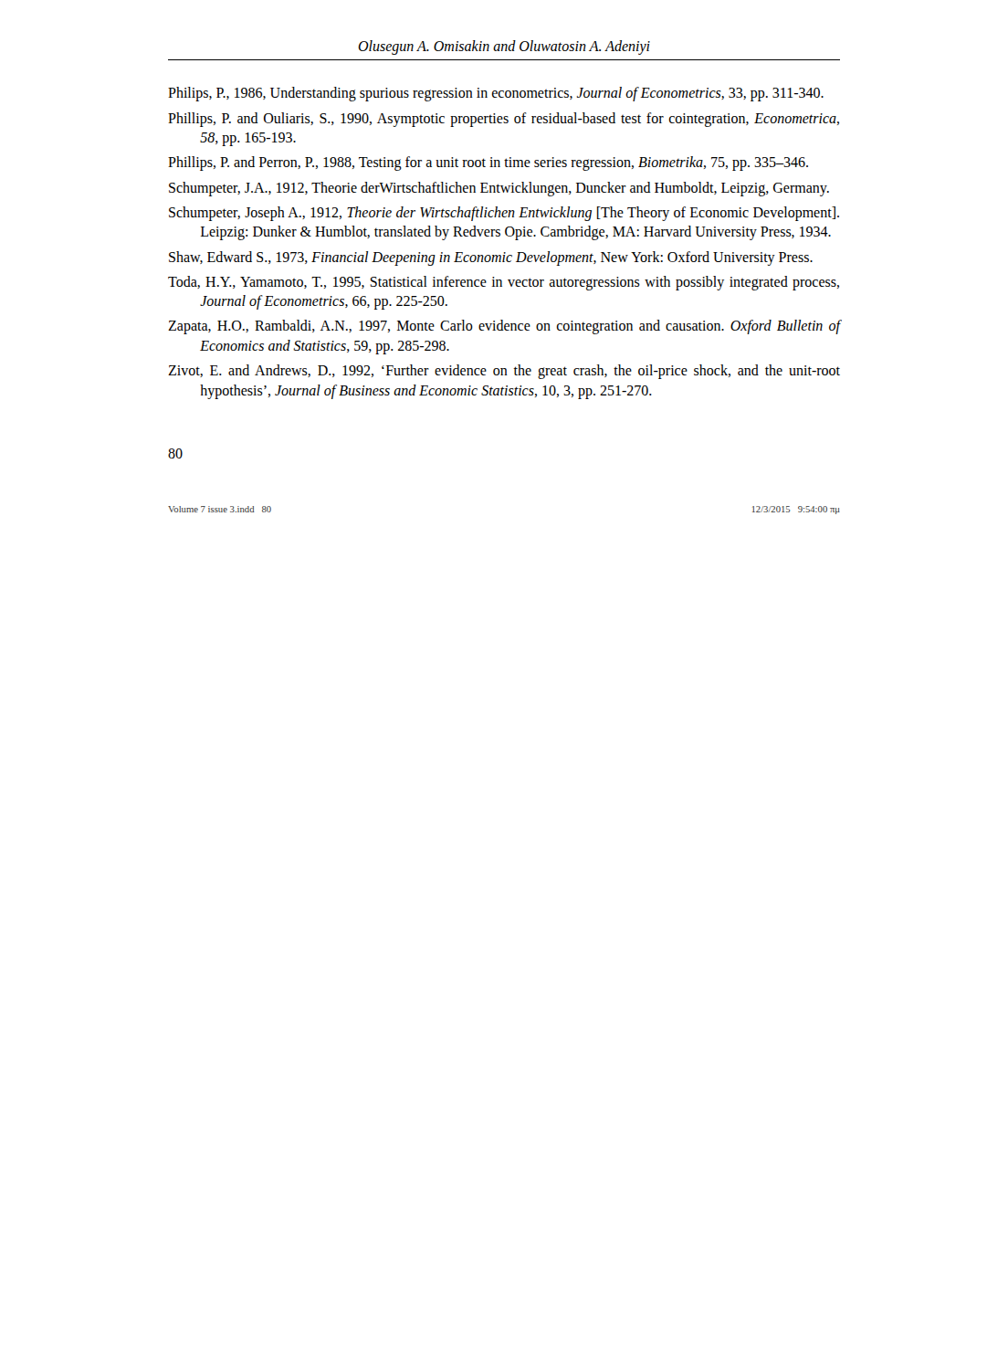Olusegun A. Omisakin and Oluwatosin A. Adeniyi
Philips, P., 1986, Understanding spurious regression in econometrics, Journal of Econometrics, 33, pp. 311-340.
Phillips, P. and Ouliaris, S., 1990, Asymptotic properties of residual-based test for cointegration, Econometrica, 58, pp. 165-193.
Phillips, P. and Perron, P., 1988, Testing for a unit root in time series regression, Biometrika, 75, pp. 335–346.
Schumpeter, J.A., 1912, Theorie derWirtschaftlichen Entwicklungen, Duncker and Humboldt, Leipzig, Germany.
Schumpeter, Joseph A., 1912, Theorie der Wirtschaftlichen Entwicklung [The Theory of Economic Development]. Leipzig: Dunker & Humblot, translated by Redvers Opie. Cambridge, MA: Harvard University Press, 1934.
Shaw, Edward S., 1973, Financial Deepening in Economic Development, New York: Oxford University Press.
Toda, H.Y., Yamamoto, T., 1995, Statistical inference in vector autoregressions with possibly integrated process, Journal of Econometrics, 66, pp. 225-250.
Zapata, H.O., Rambaldi, A.N., 1997, Monte Carlo evidence on cointegration and causation. Oxford Bulletin of Economics and Statistics, 59, pp. 285-298.
Zivot, E. and Andrews, D., 1992, ‘Further evidence on the great crash, the oil-price shock, and the unit-root hypothesis’, Journal of Business and Economic Statistics, 10, 3, pp. 251-270.
80
Volume 7 issue 3.indd 80 12/3/2015 9:54:00 πμ